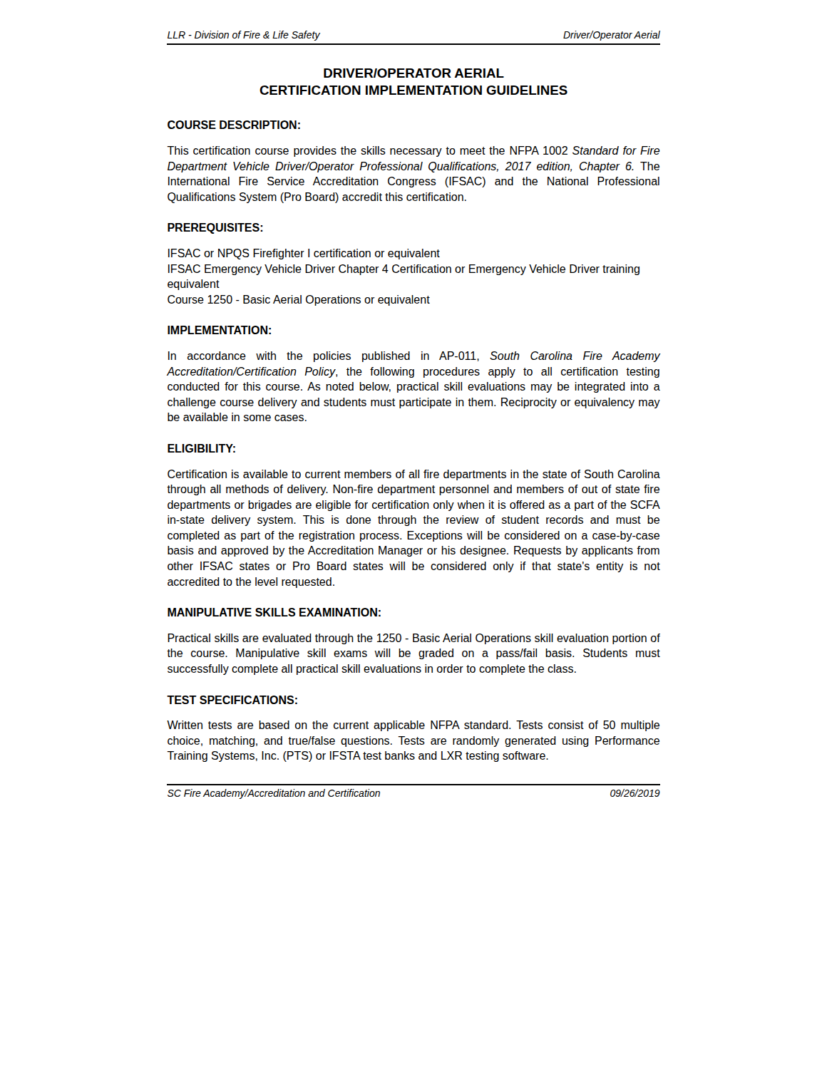LLR - Division of Fire & Life Safety Driver/Operator Aerial
DRIVER/OPERATOR AERIAL
CERTIFICATION IMPLEMENTATION GUIDELINES
COURSE DESCRIPTION:
This certification course provides the skills necessary to meet the NFPA 1002 Standard for Fire Department Vehicle Driver/Operator Professional Qualifications, 2017 edition, Chapter 6. The International Fire Service Accreditation Congress (IFSAC) and the National Professional Qualifications System (Pro Board) accredit this certification.
PREREQUISITES:
IFSAC or NPQS Firefighter I certification or equivalent
IFSAC Emergency Vehicle Driver Chapter 4 Certification or Emergency Vehicle Driver training equivalent
Course 1250 - Basic Aerial Operations or equivalent
IMPLEMENTATION:
In accordance with the policies published in AP-011, South Carolina Fire Academy Accreditation/Certification Policy, the following procedures apply to all certification testing conducted for this course. As noted below, practical skill evaluations may be integrated into a challenge course delivery and students must participate in them. Reciprocity or equivalency may be available in some cases.
ELIGIBILITY:
Certification is available to current members of all fire departments in the state of South Carolina through all methods of delivery. Non-fire department personnel and members of out of state fire departments or brigades are eligible for certification only when it is offered as a part of the SCFA in-state delivery system. This is done through the review of student records and must be completed as part of the registration process. Exceptions will be considered on a case-by-case basis and approved by the Accreditation Manager or his designee. Requests by applicants from other IFSAC states or Pro Board states will be considered only if that state's entity is not accredited to the level requested.
MANIPULATIVE SKILLS EXAMINATION:
Practical skills are evaluated through the 1250 - Basic Aerial Operations skill evaluation portion of the course. Manipulative skill exams will be graded on a pass/fail basis. Students must successfully complete all practical skill evaluations in order to complete the class.
TEST SPECIFICATIONS:
Written tests are based on the current applicable NFPA standard. Tests consist of 50 multiple choice, matching, and true/false questions. Tests are randomly generated using Performance Training Systems, Inc. (PTS) or IFSTA test banks and LXR testing software.
SC Fire Academy/Accreditation and Certification 09/26/2019